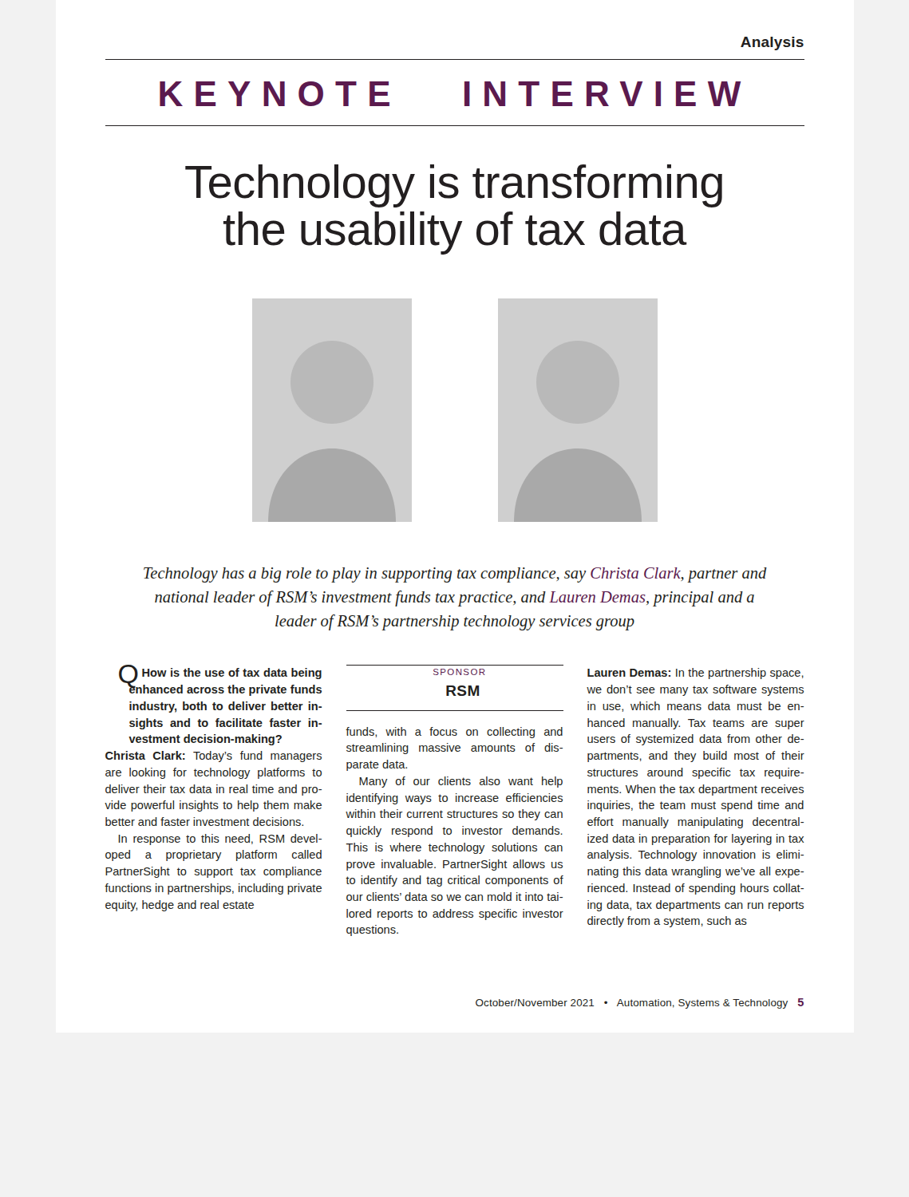Analysis
KEYNOTE INTERVIEW
Technology is transforming
the usability of tax data
Technology has a big role to play in supporting tax compliance, say Christa Clark, partner and national leader of RSM’s investment funds tax practice, and Lauren Demas, principal and a leader of RSM’s partnership technology services group
QHow is the use of tax data being enhanced across the private funds industry, both to deliver better insights and to facilitate faster investment decision-making?
Christa Clark: Today’s fund managers are looking for technology platforms to deliver their tax data in real time and provide powerful insights to help them make better and faster investment decisions.
In response to this need, RSM developed a proprietary platform called PartnerSight to support tax compliance functions in partnerships, including private equity, hedge and real estate
Sponsor
RSM
funds, with a focus on collecting and streamlining massive amounts of disparate data.
Many of our clients also want help identifying ways to increase efficiencies within their current structures so they can quickly respond to investor demands. This is where technology solutions can prove invaluable. PartnerSight allows us to identify and tag critical components of our clients’ data so we can mold it into tailored reports to address specific investor questions.
Lauren Demas: In the partnership space, we don’t see many tax software systems in use, which means data must be enhanced manually. Tax teams are super users of systemized data from other departments, and they build most of their structures around specific tax requirements. When the tax department receives inquiries, the team must spend time and effort manually manipulating decentralized data in preparation for layering in tax analysis. Technology innovation is eliminating this data wrangling we’ve all experienced. Instead of spending hours collating data, tax departments can run reports directly from a system, such as
October/November 2021 • Automation, Systems & Technology 5